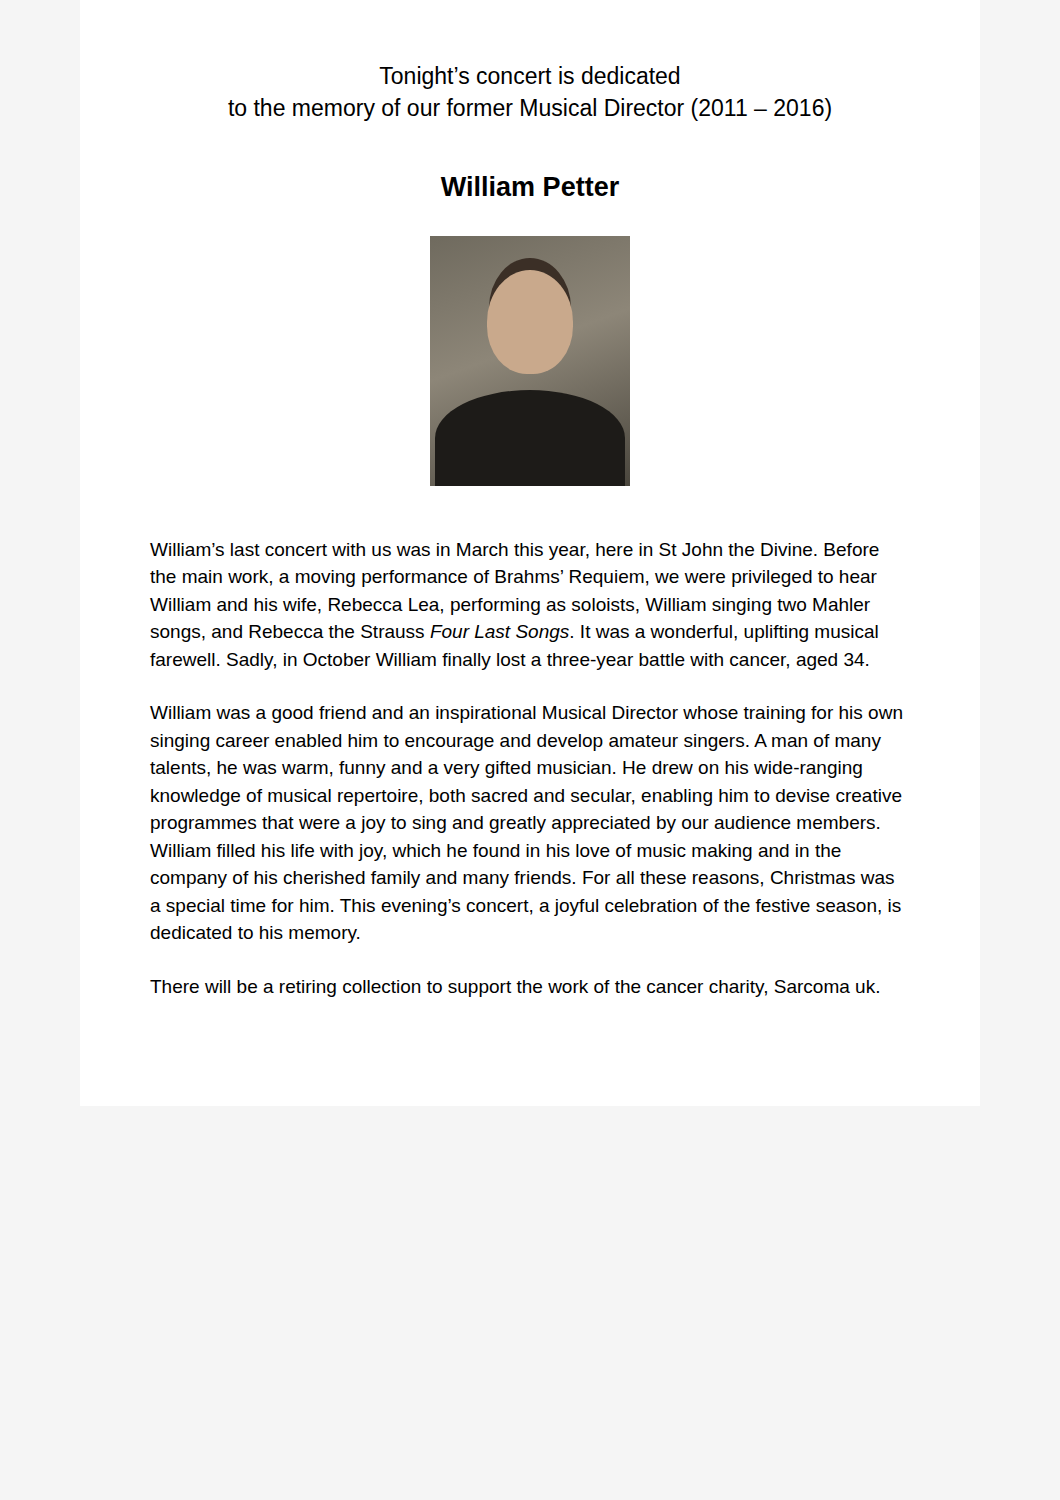Tonight’s concert is dedicated
to the memory of our former Musical Director (2011 – 2016)
William Petter
William’s last concert with us was in March this year, here in St John the Divine. Before the main work, a moving performance of Brahms’ Requiem, we were privileged to hear William and his wife, Rebecca Lea, performing as soloists, William singing two Mahler songs, and Rebecca the Strauss Four Last Songs. It was a wonderful, uplifting musical farewell. Sadly, in October William finally lost a three-year battle with cancer, aged 34.
William was a good friend and an inspirational Musical Director whose training for his own singing career enabled him to encourage and develop amateur singers. A man of many talents, he was warm, funny and a very gifted musician. He drew on his wide-ranging knowledge of musical repertoire, both sacred and secular, enabling him to devise creative programmes that were a joy to sing and greatly appreciated by our audience members. William filled his life with joy, which he found in his love of music making and in the company of his cherished family and many friends. For all these reasons, Christmas was a special time for him. This evening’s concert, a joyful celebration of the festive season, is dedicated to his memory.
There will be a retiring collection to support the work of the cancer charity, Sarcoma uk.